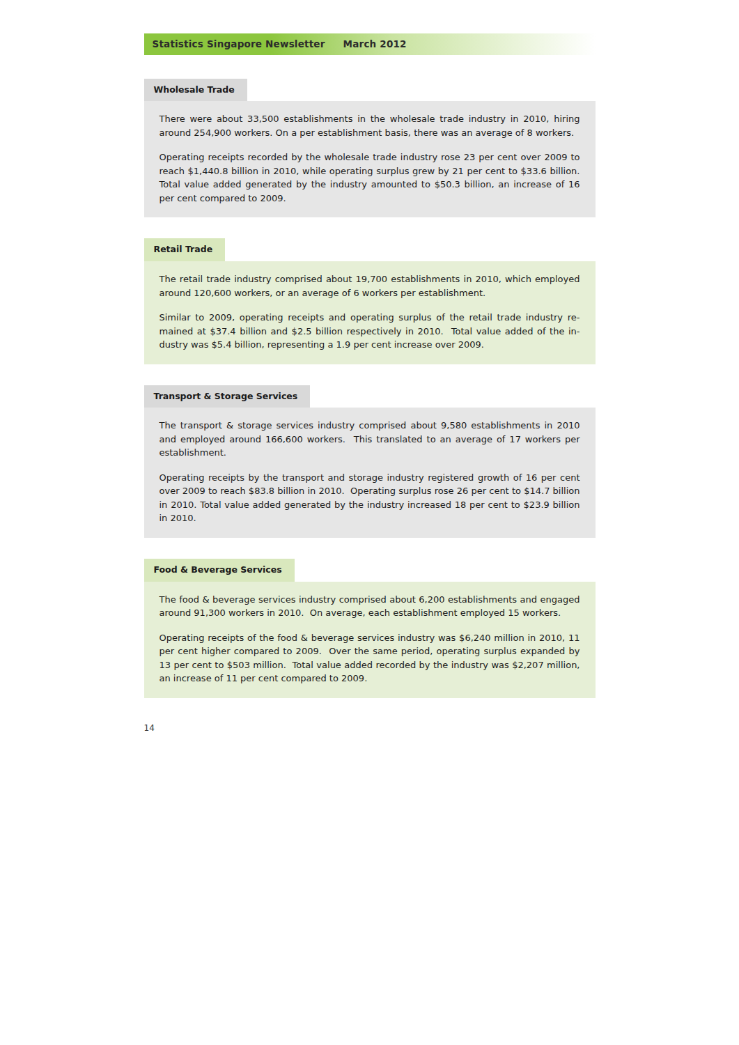Statistics Singapore NewsletterMarch 2012
Wholesale Trade
There were about 33,500 establishments in the wholesale trade industry in 2010, hiring around 254,900 workers. On a per establishment basis, there was an average of 8 workers.
Operating receipts recorded by the wholesale trade industry rose 23 per cent over 2009 to reach $1,440.8 billion in 2010, while operating surplus grew by 21 per cent to $33.6 billion. Total value added generated by the industry amounted to $50.3 billion, an increase of 16 per cent compared to 2009.
Retail Trade
The retail trade industry comprised about 19,700 establishments in 2010, which employed around 120,600 workers, or an average of 6 workers per establishment.
Similar to 2009, operating receipts and operating surplus of the retail trade industry remained at $37.4 billion and $2.5 billion respectively in 2010. Total value added of the industry was $5.4 billion, representing a 1.9 per cent increase over 2009.
Transport & Storage Services
The transport & storage services industry comprised about 9,580 establishments in 2010 and employed around 166,600 workers. This translated to an average of 17 workers per establishment.
Operating receipts by the transport and storage industry registered growth of 16 per cent over 2009 to reach $83.8 billion in 2010. Operating surplus rose 26 per cent to $14.7 billion in 2010. Total value added generated by the industry increased 18 per cent to $23.9 billion in 2010.
Food & Beverage Services
The food & beverage services industry comprised about 6,200 establishments and engaged around 91,300 workers in 2010. On average, each establishment employed 15 workers.
Operating receipts of the food & beverage services industry was $6,240 million in 2010, 11 per cent higher compared to 2009. Over the same period, operating surplus expanded by 13 per cent to $503 million. Total value added recorded by the industry was $2,207 million, an increase of 11 per cent compared to 2009.
14